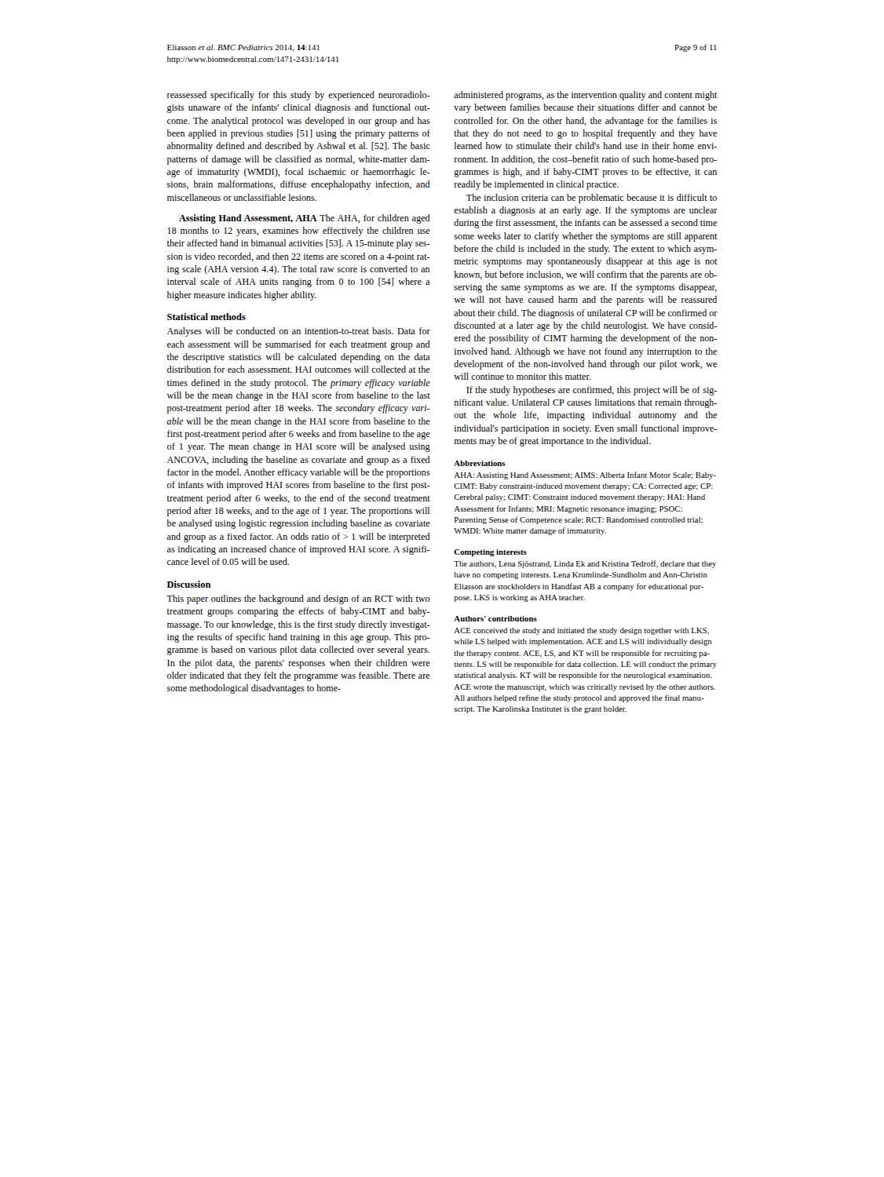Eliasson et al. BMC Pediatrics 2014, 14:141
http://www.biomedcentral.com/1471-2431/14/141
Page 9 of 11
reassessed specifically for this study by experienced neuroradiologists unaware of the infants' clinical diagnosis and functional outcome. The analytical protocol was developed in our group and has been applied in previous studies [51] using the primary patterns of abnormality defined and described by Ashwal et al. [52]. The basic patterns of damage will be classified as normal, white-matter damage of immaturity (WMDI), focal ischaemic or haemorrhagic lesions, brain malformations, diffuse encephalopathy infection, and miscellaneous or unclassifiable lesions.
Assisting Hand Assessment, AHA The AHA, for children aged 18 months to 12 years, examines how effectively the children use their affected hand in bimanual activities [53]. A 15-minute play session is video recorded, and then 22 items are scored on a 4-point rating scale (AHA version 4.4). The total raw score is converted to an interval scale of AHA units ranging from 0 to 100 [54] where a higher measure indicates higher ability.
Statistical methods
Analyses will be conducted on an intention-to-treat basis. Data for each assessment will be summarised for each treatment group and the descriptive statistics will be calculated depending on the data distribution for each assessment. HAI outcomes will collected at the times defined in the study protocol. The primary efficacy variable will be the mean change in the HAI score from baseline to the last post-treatment period after 18 weeks. The secondary efficacy variable will be the mean change in the HAI score from baseline to the first post-treatment period after 6 weeks and from baseline to the age of 1 year. The mean change in HAI score will be analysed using ANCOVA, including the baseline as covariate and group as a fixed factor in the model. Another efficacy variable will be the proportions of infants with improved HAI scores from baseline to the first post-treatment period after 6 weeks, to the end of the second treatment period after 18 weeks, and to the age of 1 year. The proportions will be analysed using logistic regression including baseline as covariate and group as a fixed factor. An odds ratio of > 1 will be interpreted as indicating an increased chance of improved HAI score. A significance level of 0.05 will be used.
Discussion
This paper outlines the background and design of an RCT with two treatment groups comparing the effects of baby-CIMT and baby-massage. To our knowledge, this is the first study directly investigating the results of specific hand training in this age group. This programme is based on various pilot data collected over several years. In the pilot data, the parents' responses when their children were older indicated that they felt the programme was feasible. There are some methodological disadvantages to home-
administered programs, as the intervention quality and content might vary between families because their situations differ and cannot be controlled for. On the other hand, the advantage for the families is that they do not need to go to hospital frequently and they have learned how to stimulate their child's hand use in their home environment. In addition, the cost–benefit ratio of such home-based programmes is high, and if baby-CIMT proves to be effective, it can readily be implemented in clinical practice.
The inclusion criteria can be problematic because it is difficult to establish a diagnosis at an early age. If the symptoms are unclear during the first assessment, the infants can be assessed a second time some weeks later to clarify whether the symptoms are still apparent before the child is included in the study. The extent to which asymmetric symptoms may spontaneously disappear at this age is not known, but before inclusion, we will confirm that the parents are observing the same symptoms as we are. If the symptoms disappear, we will not have caused harm and the parents will be reassured about their child. The diagnosis of unilateral CP will be confirmed or discounted at a later age by the child neurologist. We have considered the possibility of CIMT harming the development of the non-involved hand. Although we have not found any interruption to the development of the non-involved hand through our pilot work, we will continue to monitor this matter.
If the study hypotheses are confirmed, this project will be of significant value. Unilateral CP causes limitations that remain throughout the whole life, impacting individual autonomy and the individual's participation in society. Even small functional improvements may be of great importance to the individual.
Abbreviations
AHA: Assisting Hand Assessment; AIMS: Alberta Infant Motor Scale; Baby-CIMT: Baby constraint-induced movement therapy; CA: Corrected age; CP: Cerebral palsy; CIMT: Constraint induced movement therapy; HAI: Hand Assessment for Infants; MRI: Magnetic resonance imaging; PSOC: Parenting Sense of Competence scale; RCT: Randomised controlled trial; WMDI: White matter damage of immaturity.
Competing interests
The authors, Lena Sjöstrand, Linda Ek and Kristina Tedroff, declare that they have no competing interests. Lena Krumlinde-Sundholm and Ann-Christin Eliasson are stockholders in Handfast AB a company for educational purpose. LKS is working as AHA teacher.
Authors' contributions
ACE conceived the study and initiated the study design together with LKS, while LS helped with implementation. ACE and LS will individually design the therapy content. ACE, LS, and KT will be responsible for recruiting patients. LS will be responsible for data collection. LE will conduct the primary statistical analysis. KT will be responsible for the neurological examination. ACE wrote the manuscript, which was critically revised by the other authors. All authors helped refine the study protocol and approved the final manuscript. The Karolinska Institutet is the grant holder.